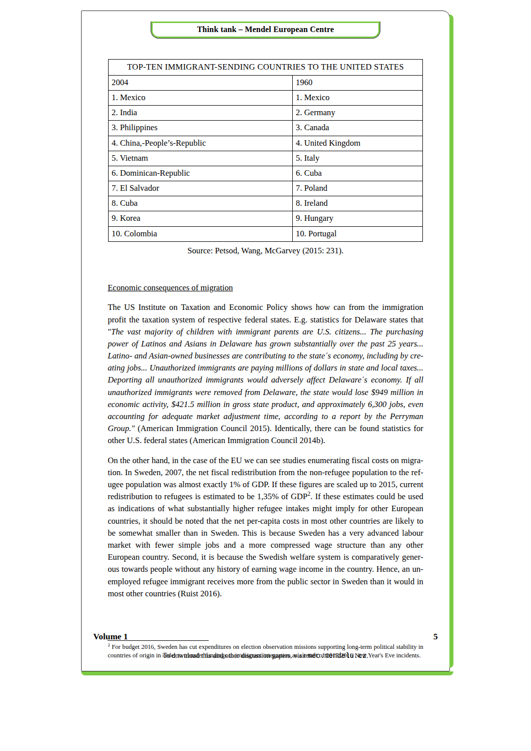Think tank – Mendel European Centre
TOP-TEN IMMIGRANT-SENDING COUNTRIES TO THE UNITED STATES
| 2004 | 1960 |
| --- | --- |
| 1. Mexico | 1. Mexico |
| 2. India | 2. Germany |
| 3. Philippines | 3. Canada |
| 4. China,-People’s-Republic | 4. United Kingdom |
| 5. Vietnam | 5. Italy |
| 6. Dominican-Republic | 6. Cuba |
| 7. El Salvador | 7. Poland |
| 8. Cuba | 8. Ireland |
| 9. Korea | 9. Hungary |
| 10. Colombia | 10. Portugal |
Source: Petsod, Wang, McGarvey (2015: 231).
Economic consequences of migration
The US Institute on Taxation and Economic Policy shows how can from the immigration profit the taxation system of respective federal states. E.g. statistics for Delaware states that "The vast majority of children with immigrant parents are U.S. citizens... The purchasing power of Latinos and Asians in Delaware has grown substantially over the past 25 years... Latino- and Asian-owned businesses are contributing to the state´s economy, including by creating jobs... Unauthorized immigrants are paying millions of dollars in state and local taxes... Deporting all unauthorized immigrants would adversely affect Delaware´s economy. If all unauthorized immigrants were removed from Delaware, the state would lose $949 million in economic activity, $421.5 million in gross state product, and approximately 6,300 jobs, even accounting for adequate market adjustment time, according to a report by the Perryman Group." (American Immigration Council 2015). Identically, there can be found statistics for other U.S. federal states (American Immigration Council 2014b).
On the other hand, in the case of the EU we can see studies enumerating fiscal costs on migration. In Sweden, 2007, the net fiscal redistribution from the non-refugee population to the refugee population was almost exactly 1% of GDP. If these figures are scaled up to 2015, current redistribution to refugees is estimated to be 1,35% of GDP2. If these estimates could be used as indications of what substantially higher refugee intakes might imply for other European countries, it should be noted that the net per-capita costs in most other countries are likely to be somewhat smaller than in Sweden. This is because Sweden has a very advanced labour market with fewer simple jobs and a more compressed wage structure than any other European country. Second, it is because the Swedish welfare system is comparatively generous towards people without any history of earning wage income in the country. Hence, an unemployed refugee immigrant receives more from the public sector in Sweden than it would in most other countries (Ruist 2016).
2 For budget 2016, Sweden has cut expenditures on election observation missions supporting long-term political stability in countries of origin in order to transfer fundings to immigrant integration as a result of 2015/2016 New Year's Eve incidents.
Volume 1
5
To download this and other discussion papers, visit mec.mendelu.cz.